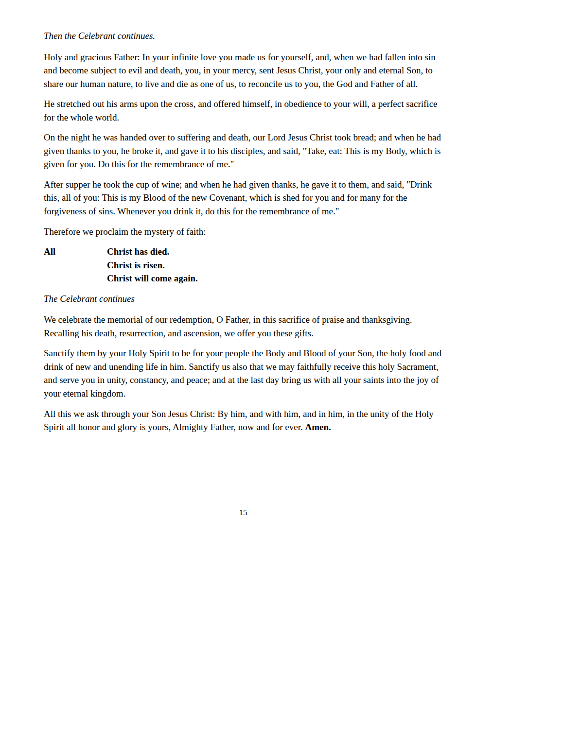Then the Celebrant continues.
Holy and gracious Father: In your infinite love you made us for yourself, and, when we had fallen into sin and become subject to evil and death, you, in your mercy, sent Jesus Christ, your only and eternal Son, to share our human nature, to live and die as one of us, to reconcile us to you, the God and Father of all.
He stretched out his arms upon the cross, and offered himself, in obedience to your will, a perfect sacrifice for the whole world.
On the night he was handed over to suffering and death, our Lord Jesus Christ took bread; and when he had given thanks to you, he broke it, and gave it to his disciples, and said, "Take, eat: This is my Body, which is given for you. Do this for the remembrance of me."
After supper he took the cup of wine; and when he had given thanks, he gave it to them, and said, "Drink this, all of you: This is my Blood of the new Covenant, which is shed for you and for many for the forgiveness of sins. Whenever you drink it, do this for the remembrance of me."
Therefore we proclaim the mystery of faith:
All
Christ has died.
Christ is risen.
Christ will come again.
The Celebrant continues
We celebrate the memorial of our redemption, O Father, in this sacrifice of praise and thanksgiving. Recalling his death, resurrection, and ascension, we offer you these gifts.
Sanctify them by your Holy Spirit to be for your people the Body and Blood of your Son, the holy food and drink of new and unending life in him. Sanctify us also that we may faithfully receive this holy Sacrament, and serve you in unity, constancy, and peace; and at the last day bring us with all your saints into the joy of your eternal kingdom.
All this we ask through your Son Jesus Christ: By him, and with him, and in him, in the unity of the Holy Spirit all honor and glory is yours, Almighty Father, now and for ever. Amen.
15